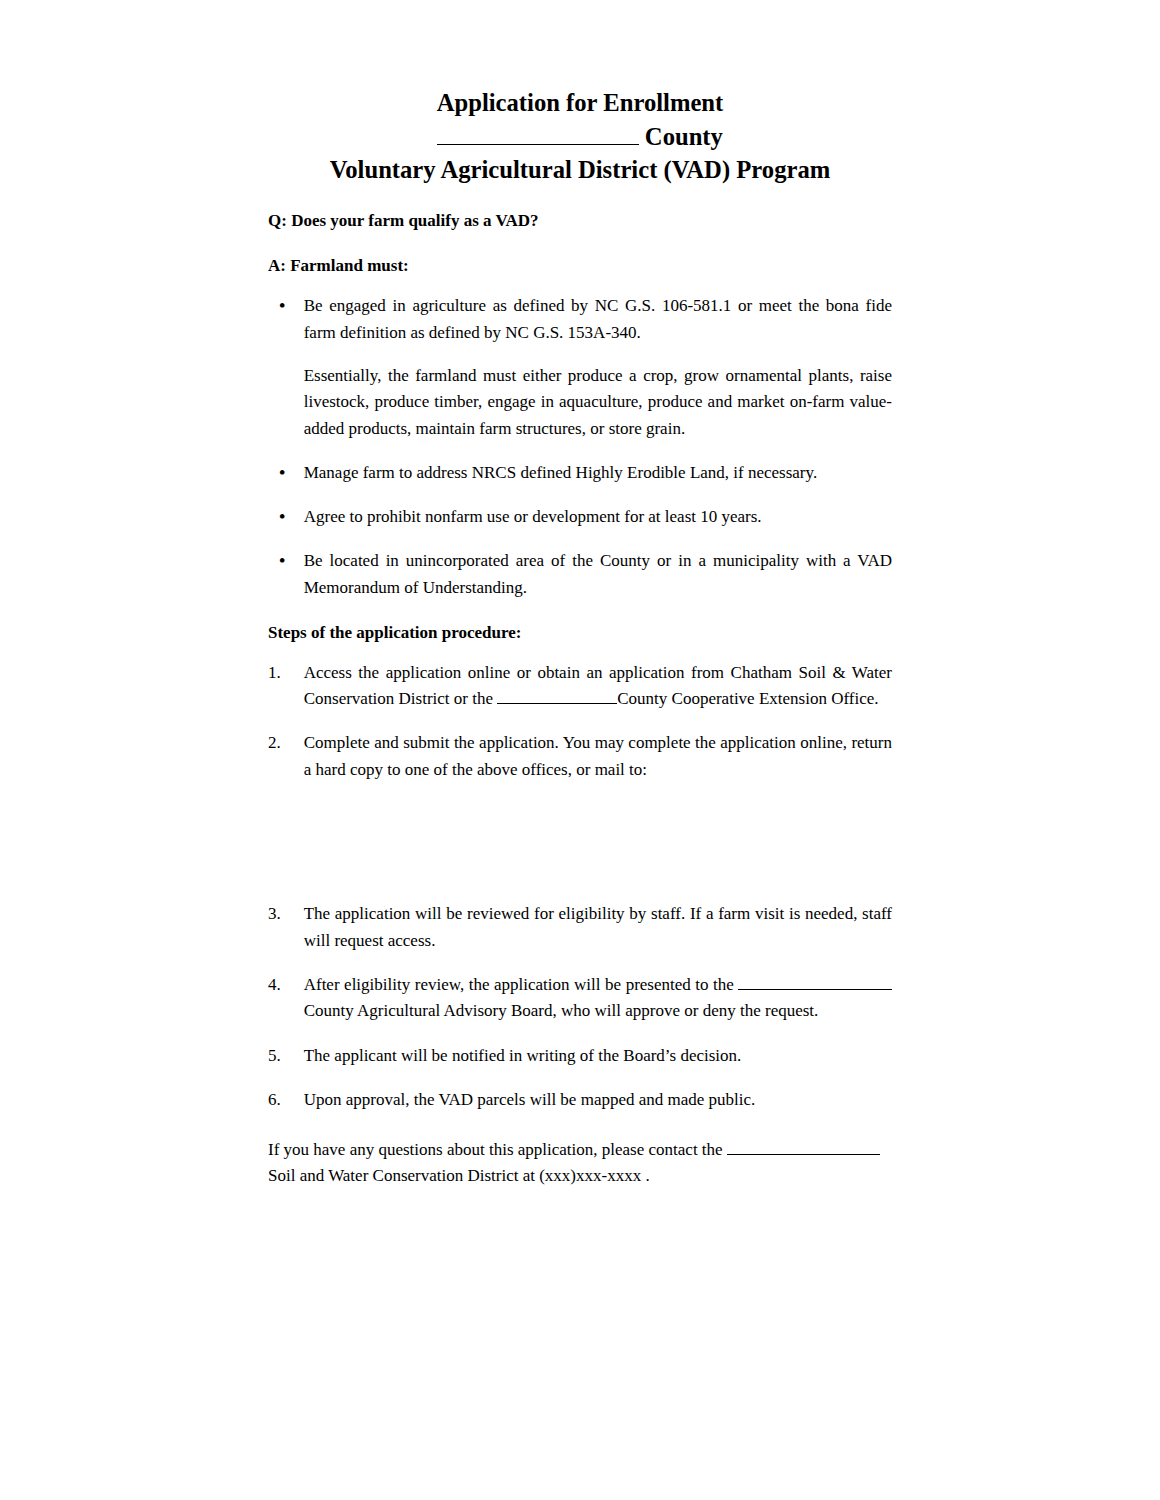Application for Enrollment
County
Voluntary Agricultural District (VAD) Program
Q: Does your farm qualify as a VAD?
A: Farmland must:
Be engaged in agriculture as defined by NC G.S. 106-581.1 or meet the bona fide farm definition as defined by NC G.S. 153A-340.
Essentially, the farmland must either produce a crop, grow ornamental plants, raise livestock, produce timber, engage in aquaculture, produce and market on-farm value-added products, maintain farm structures, or store grain.
Manage farm to address NRCS defined Highly Erodible Land, if necessary.
Agree to prohibit nonfarm use or development for at least 10 years.
Be located in unincorporated area of the County or in a municipality with a VAD Memorandum of Understanding.
Steps of the application procedure:
Access the application online or obtain an application from Chatham Soil & Water Conservation District or the County Cooperative Extension Office.
Complete and submit the application. You may complete the application online, return a hard copy to one of the above offices, or mail to:
The application will be reviewed for eligibility by staff. If a farm visit is needed, staff will request access.
After eligibility review, the application will be presented to the County Agricultural Advisory Board, who will approve or deny the request.
The applicant will be notified in writing of the Board’s decision.
Upon approval, the VAD parcels will be mapped and made public.
If you have any questions about this application, please contact the Soil and Water Conservation District at (xxx)xxx-xxxx .